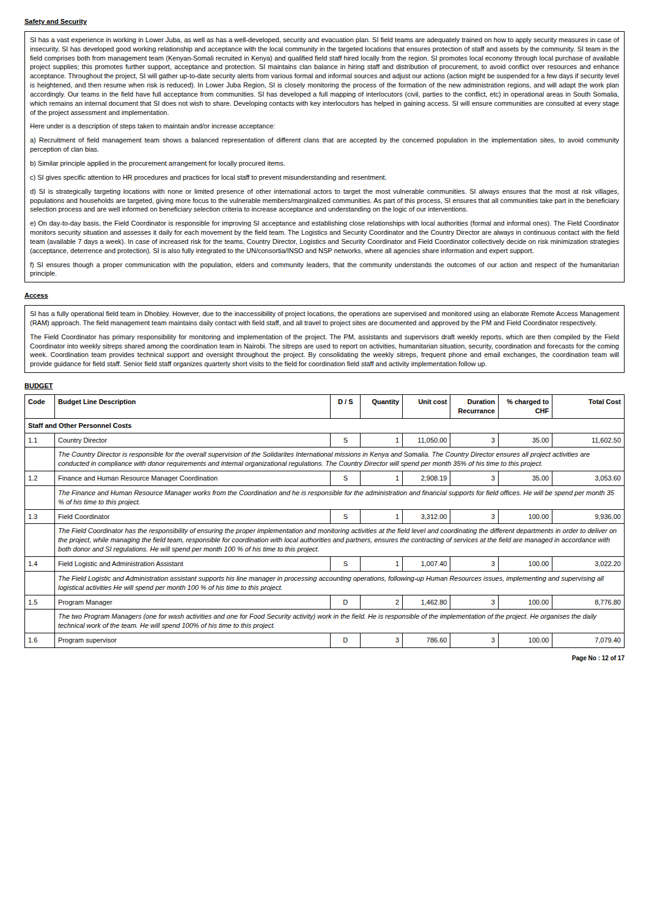Safety and Security
SI has a vast experience in working in Lower Juba, as well as has a well-developed, security and evacuation plan. SI field teams are adequately trained on how to apply security measures in case of insecurity. SI has developed good working relationship and acceptance with the local community in the targeted locations that ensures protection of staff and assets by the community. SI team in the field comprises both from management team (Kenyan-Somali recruited in Kenya) and qualified field staff hired locally from the region. SI promotes local economy through local purchase of available project supplies; this promotes further support, acceptance and protection. SI maintains clan balance in hiring staff and distribution of procurement, to avoid conflict over resources and enhance acceptance. Throughout the project, SI will gather up-to-date security alerts from various formal and informal sources and adjust our actions (action might be suspended for a few days if security level is heightened, and then resume when risk is reduced). In Lower Juba Region, SI is closely monitoring the process of the formation of the new administration regions, and will adapt the work plan accordingly. Our teams in the field have full acceptance from communities. SI has developed a full mapping of interlocutors (civil, parties to the conflict, etc) in operational areas in South Somalia, which remains an internal document that SI does not wish to share. Developing contacts with key interlocutors has helped in gaining access. SI will ensure communities are consulted at every stage of the project assessment and implementation.
Here under is a description of steps taken to maintain and/or increase acceptance:
a) Recruitment of field management team shows a balanced representation of different clans that are accepted by the concerned population in the implementation sites, to avoid community perception of clan bias.
b) Similar principle applied in the procurement arrangement for locally procured items.
c) SI gives specific attention to HR procedures and practices for local staff to prevent misunderstanding and resentment.
d) SI is strategically targeting locations with none or limited presence of other international actors to target the most vulnerable communities. SI always ensures that the most at risk villages, populations and households are targeted, giving more focus to the vulnerable members/marginalized communities. As part of this process, SI ensures that all communities take part in the beneficiary selection process and are well informed on beneficiary selection criteria to increase acceptance and understanding on the logic of our interventions.
e) On day-to-day basis, the Field Coordinator is responsible for improving SI acceptance and establishing close relationships with local authorities (formal and informal ones). The Field Coordinator monitors security situation and assesses it daily for each movement by the field team. The Logistics and Security Coordinator and the Country Director are always in continuous contact with the field team (available 7 days a week). In case of increased risk for the teams, Country Director, Logistics and Security Coordinator and Field Coordinator collectively decide on risk minimization strategies (acceptance, deterrence and protection). SI is also fully integrated to the UN/consortia/INSO and NSP networks, where all agencies share information and expert support.
f) SI ensures though a proper communication with the population, elders and community leaders, that the community understands the outcomes of our action and respect of the humanitarian principle.
Access
SI has a fully operational field team in Dhobley. However, due to the inaccessibility of project locations, the operations are supervised and monitored using an elaborate Remote Access Management (RAM) approach. The field management team maintains daily contact with field staff, and all travel to project sites are documented and approved by the PM and Field Coordinator respectively.
The Field Coordinator has primary responsibility for monitoring and implementation of the project. The PM, assistants and supervisors draft weekly reports, which are then compiled by the Field Coordinator into weekly sitreps shared among the coordination team in Nairobi. The sitreps are used to report on activities, humanitarian situation, security, coordination and forecasts for the coming week. Coordination team provides technical support and oversight throughout the project. By consolidating the weekly sitreps, frequent phone and email exchanges, the coordination team will provide guidance for field staff. Senior field staff organizes quarterly short visits to the field for coordination field staff and activity implementation follow up.
BUDGET
| Code | Budget Line Description | D / S | Quantity | Unit cost | Duration Recurrance | % charged to CHF | Total Cost |
| --- | --- | --- | --- | --- | --- | --- | --- |
| Staff and Other Personnel Costs |
| 1.1 | Country Director | S | 1 | 11,050.00 | 3 | 35.00 | 11,602.50 |
| | The Country Director is responsible for the overall supervision of the Solidarites International missions in Kenya and Somalia. The Country Director ensures all project activities are conducted in compliance with donor requirements and internal organizational regulations. The Country Director will spend per month 35% of his time to this project. |
| 1.2 | Finance and Human Resource Manager Coordination | S | 1 | 2,908.19 | 3 | 35.00 | 3,053.60 |
| | The Finance and Human Resource Manager works from the Coordination and he is responsible for the administration and financial supports for field offices. He will be spend per month 35 % of his time to this project. |
| 1.3 | Field Coordinator | S | 1 | 3,312.00 | 3 | 100.00 | 9,936.00 |
| | The Field Coordinator has the responsibility of ensuring the proper implementation and monitoring activities at the field level and coordinating the different departments in order to deliver on the project, while managing the field team, responsible for coordination with local authorities and partners, ensures the contracting of services at the field are managed in accordance with both donor and SI regulations. He will spend per month 100 % of his time to this project. |
| 1.4 | Field Logistic and Administration Assistant | S | 1 | 1,007.40 | 3 | 100.00 | 3,022.20 |
| | The Field Logistic and Administration assistant supports his line manager in processing accounting operations, following-up Human Resources issues, implementing and supervising all logistical activities He will spend per month 100 % of his time to this project. |
| 1.5 | Program Manager | D | 2 | 1,462.80 | 3 | 100.00 | 8,776.80 |
| | The two Program Managers (one for wash activities and one for Food Security activity) work in the field. He is responsible of the implementation of the project. He organises the daily technical work of the team. He will spend 100% of his time to this project. |
| 1.6 | Program supervisor | D | 3 | 786.60 | 3 | 100.00 | 7,079.40 |
Page No : 12 of 17